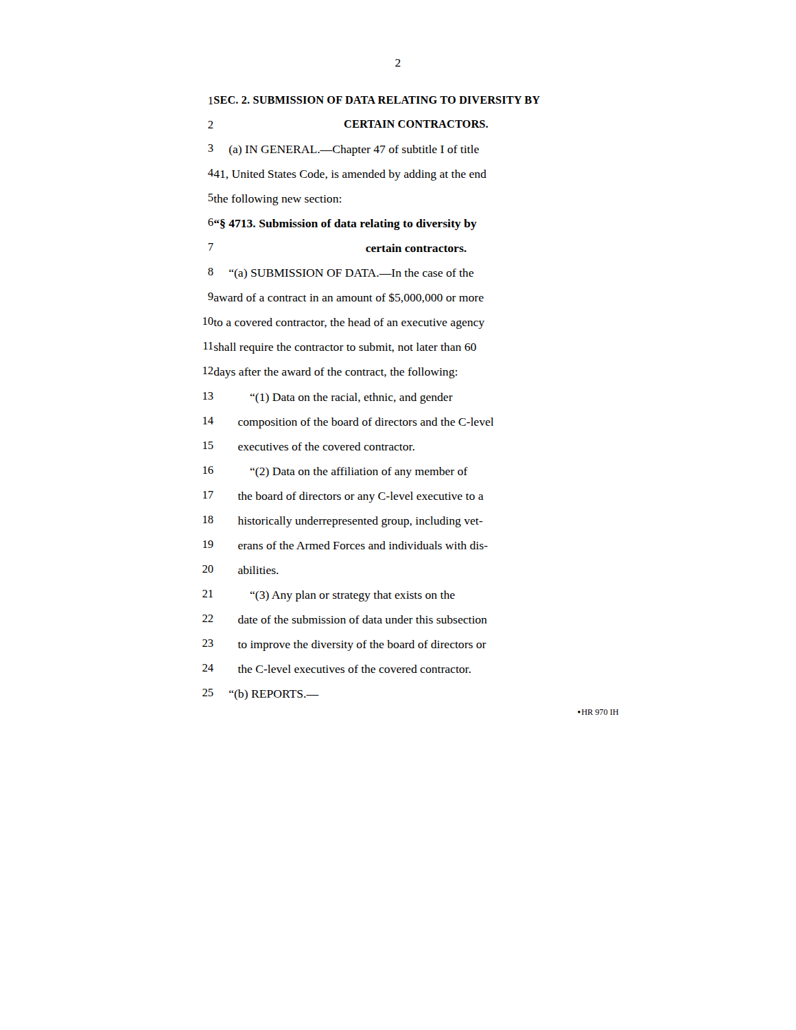2
| 1 | SEC. 2. SUBMISSION OF DATA RELATING TO DIVERSITY BY |
| 2 | CERTAIN CONTRACTORS. |
| 3 | (a) I N G ENERAL .—Chapter 47 of subtitle I of title |
| 4 | 41, United States Code, is amended by adding at the end |
| 5 | the following new section: |
| 6 | “§ 4713. Submission of data relating to diversity by |
| 7 | certain contractors. |
| 8 | “(a) S UBMISSION OF D ATA .—In the case of the |
| 9 | award of a contract in an amount of $5,000,000 or more |
| 10 | to a covered contractor, the head of an executive agency |
| 11 | shall require the contractor to submit, not later than 60 |
| 12 | days after the award of the contract, the following: |
| 13 | “(1) Data on the racial, ethnic, and gender |
| 14 | composition of the board of directors and the C-level |
| 15 | executives of the covered contractor. |
| 16 | “(2) Data on the affiliation of any member of |
| 17 | the board of directors or any C-level executive to a |
| 18 | historically underrepresented group, including vet- |
| 19 | erans of the Armed Forces and individuals with dis- |
| 20 | abilities. |
| 21 | “(3) Any plan or strategy that exists on the |
| 22 | date of the submission of data under this subsection |
| 23 | to improve the diversity of the board of directors or |
| 24 | the C-level executives of the covered contractor. |
| 25 | “(b) R EPORTS .— |
•HR 970 IH